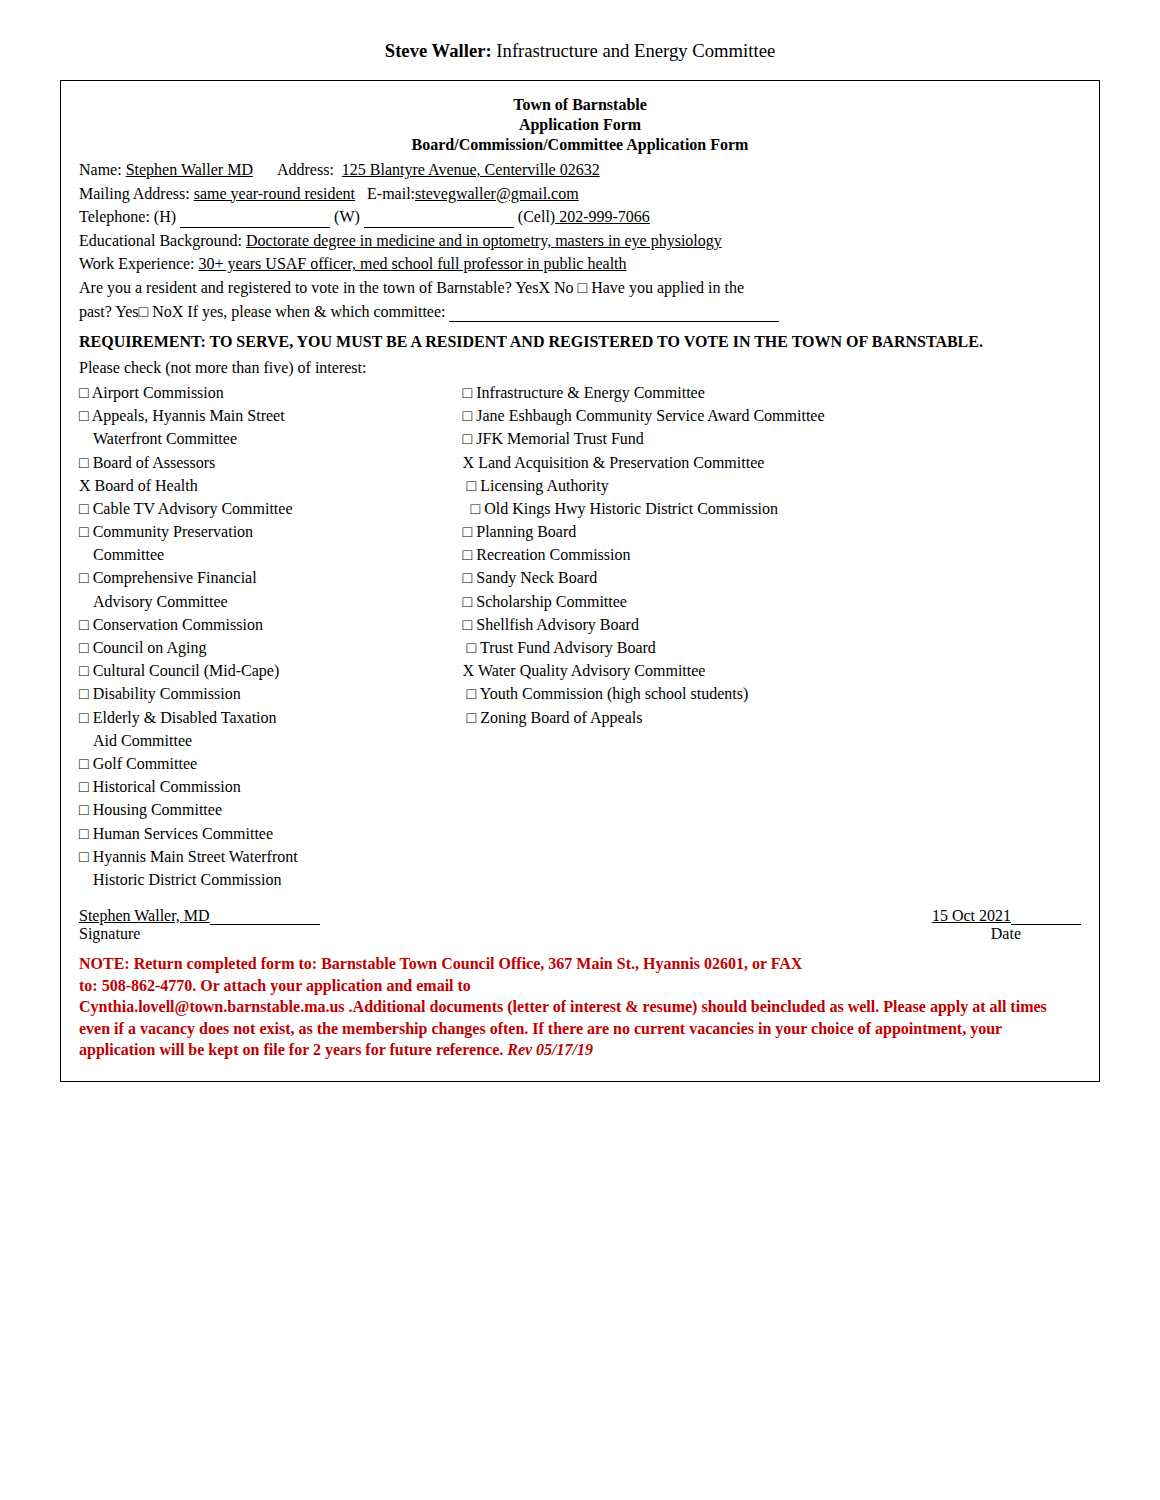Steve Waller: Infrastructure and Energy Committee
Town of Barnstable
Application Form
Board/Commission/Committee Application Form
Name: Stephen Waller MD Address: 125 Blantyre Avenue, Centerville 02632
Mailing Address: same year-round resident E-mail:stevegwaller@gmail.com
Telephone: (H) (W) (Cell) 202-999-7066
Educational Background: Doctorate degree in medicine and in optometry, masters in eye physiology
Work Experience: 30+ years USAF officer, med school full professor in public health
Are you a resident and registered to vote in the town of Barnstable? YesX No □ Have you applied in the
past? Yes□ NoX If yes, please when & which committee:
REQUIREMENT: TO SERVE, YOU MUST BE A RESIDENT AND REGISTERED TO VOTE IN THE TOWN OF BARNSTABLE.
Please check (not more than five) of interest:
| □ Airport Commission | □ Infrastructure & Energy Committee |
| □ Appeals, Hyannis Main Street | □ Jane Eshbaugh Community Service Award Committee |
| Waterfront Committee | □ JFK Memorial Trust Fund |
| □ Board of Assessors | X Land Acquisition & Preservation Committee |
| X Board of Health | □ Licensing Authority |
| □ Cable TV Advisory Committee | □ Old Kings Hwy Historic District Commission |
| □ Community Preservation | □ Planning Board |
| Committee | □ Recreation Commission |
| □ Comprehensive Financial | □ Sandy Neck Board |
| Advisory Committee | □ Scholarship Committee |
| □ Conservation Commission | □ Shellfish Advisory Board |
| □ Council on Aging | □ Trust Fund Advisory Board |
| □ Cultural Council (Mid-Cape) | X Water Quality Advisory Committee |
| □ Disability Commission | □ Youth Commission (high school students) |
| □ Elderly & Disabled Taxation | □ Zoning Board of Appeals |
| Aid Committee | |
| □ Golf Committee | |
| □ Historical Commission | |
| □ Housing Committee | |
| □ Human Services Committee | |
| □ Hyannis Main Street Waterfront | |
| Historic District Commission | |
| Stephen Waller, MD | 15 Oct 2021 |
| Signature | Date |
NOTE: Return completed form to: Barnstable Town Council Office, 367 Main St., Hyannis 02601, or FAX
to: 508-862-4770. Or attach your application and email to
Cynthia.lovell@town.barnstable.ma.us .Additional documents (letter of interest & resume) should beincluded as well. Please apply at all times even if a vacancy does not exist, as the membership changes often. If there are no current vacancies in your choice of appointment, your application will be kept on file for 2 years for future reference. Rev 05/17/19